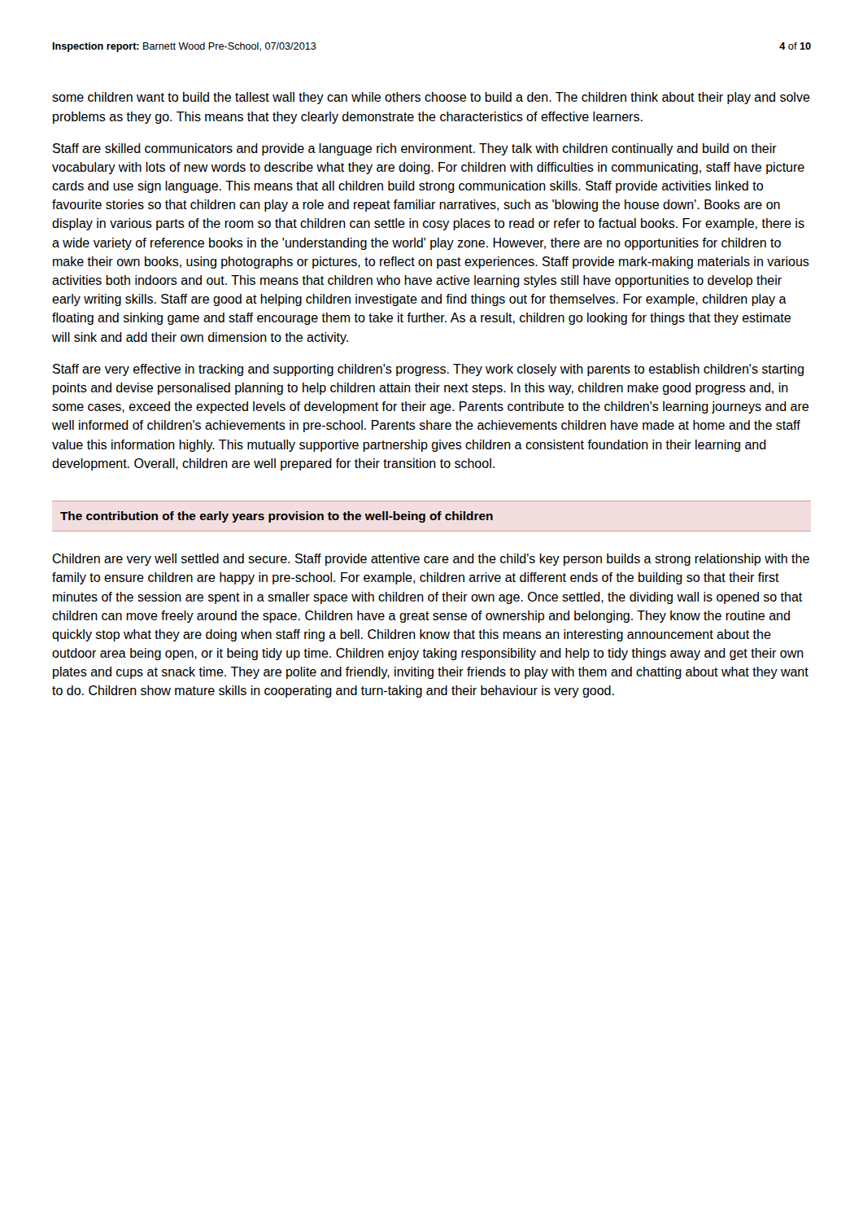Inspection report: Barnett Wood Pre-School, 07/03/2013
4 of 10
some children want to build the tallest wall they can while others choose to build a den. The children think about their play and solve problems as they go. This means that they clearly demonstrate the characteristics of effective learners.
Staff are skilled communicators and provide a language rich environment. They talk with children continually and build on their vocabulary with lots of new words to describe what they are doing. For children with difficulties in communicating, staff have picture cards and use sign language. This means that all children build strong communication skills. Staff provide activities linked to favourite stories so that children can play a role and repeat familiar narratives, such as 'blowing the house down'. Books are on display in various parts of the room so that children can settle in cosy places to read or refer to factual books. For example, there is a wide variety of reference books in the 'understanding the world' play zone. However, there are no opportunities for children to make their own books, using photographs or pictures, to reflect on past experiences. Staff provide mark-making materials in various activities both indoors and out. This means that children who have active learning styles still have opportunities to develop their early writing skills. Staff are good at helping children investigate and find things out for themselves. For example, children play a floating and sinking game and staff encourage them to take it further. As a result, children go looking for things that they estimate will sink and add their own dimension to the activity.
Staff are very effective in tracking and supporting children's progress. They work closely with parents to establish children's starting points and devise personalised planning to help children attain their next steps. In this way, children make good progress and, in some cases, exceed the expected levels of development for their age. Parents contribute to the children's learning journeys and are well informed of children's achievements in pre-school. Parents share the achievements children have made at home and the staff value this information highly. This mutually supportive partnership gives children a consistent foundation in their learning and development. Overall, children are well prepared for their transition to school.
The contribution of the early years provision to the well-being of children
Children are very well settled and secure. Staff provide attentive care and the child's key person builds a strong relationship with the family to ensure children are happy in pre-school. For example, children arrive at different ends of the building so that their first minutes of the session are spent in a smaller space with children of their own age. Once settled, the dividing wall is opened so that children can move freely around the space. Children have a great sense of ownership and belonging. They know the routine and quickly stop what they are doing when staff ring a bell. Children know that this means an interesting announcement about the outdoor area being open, or it being tidy up time. Children enjoy taking responsibility and help to tidy things away and get their own plates and cups at snack time. They are polite and friendly, inviting their friends to play with them and chatting about what they want to do. Children show mature skills in cooperating and turn-taking and their behaviour is very good.